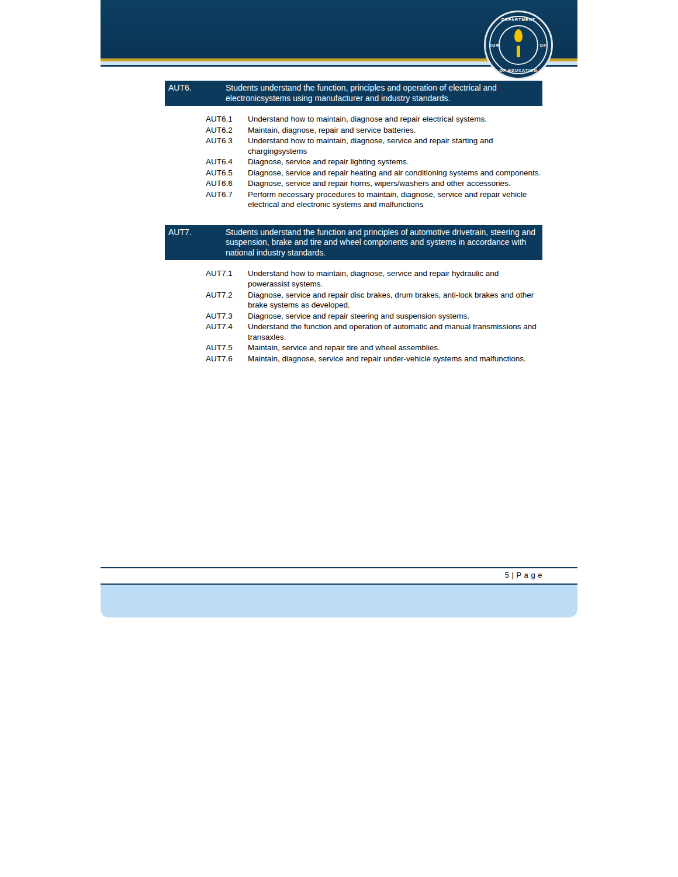DEPARTMENT
IOWA
OF
OF EDUCATION
| AUT6. | Students understand the function, principles and operation of electrical and electronicsystems using manufacturer and industry standards. |
AUT6.1 Understand how to maintain, diagnose and repair electrical systems.
AUT6.2 Maintain, diagnose, repair and service batteries.
AUT6.3 Understand how to maintain, diagnose, service and repair starting and chargingsystems
AUT6.4 Diagnose, service and repair lighting systems.
AUT6.5 Diagnose, service and repair heating and air conditioning systems and components.
AUT6.6 Diagnose, service and repair horns, wipers/washers and other accessories.
AUT6.7 Perform necessary procedures to maintain, diagnose, service and repair vehicle electrical and electronic systems and malfunctions
| AUT7. | Students understand the function and principles of automotive drivetrain, steering and suspension, brake and tire and wheel components and systems in accordance with national industry standards. |
AUT7.1 Understand how to maintain, diagnose, service and repair hydraulic and powerassist systems.
AUT7.2 Diagnose, service and repair disc brakes, drum brakes, anti-lock brakes and other brake systems as developed.
AUT7.3 Diagnose, service and repair steering and suspension systems.
AUT7.4 Understand the function and operation of automatic and manual transmissions and transaxles.
AUT7.5 Maintain, service and repair tire and wheel assemblies.
AUT7.6 Maintain, diagnose, service and repair under-vehicle systems and malfunctions.
5 | P a g e